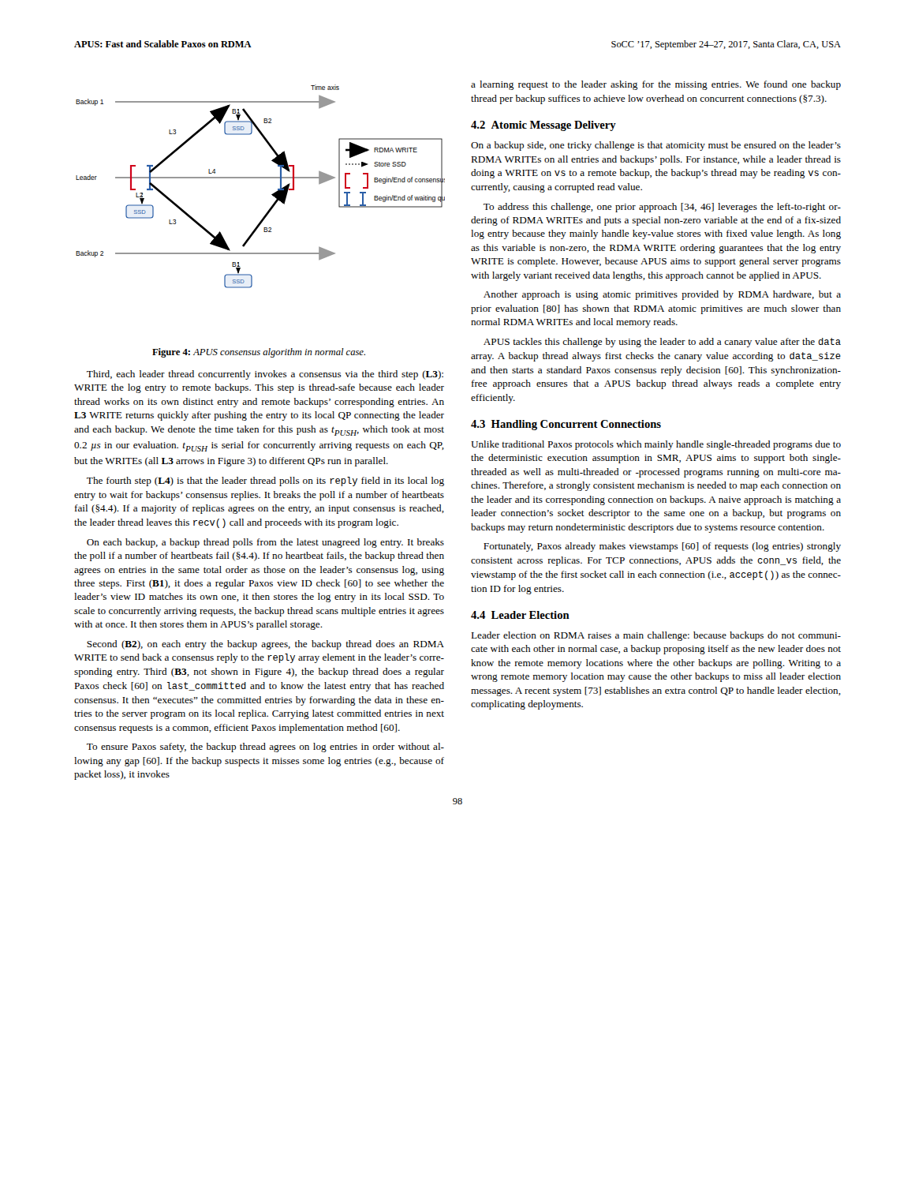APUS: Fast and Scalable Paxos on RDMA
SoCC ’17, September 24–27, 2017, Santa Clara, CA, USA
Time axis Backup 1 Leader Backup 2 L2 SSD L3 L3 B1 SSD B1 SSD B2 B2 L4 RDMA WRITE Store SSD Begin/End of consensus Begin/End of waiting quorum
Figure 4: APUS consensus algorithm in normal case.
Third, each leader thread concurrently invokes a consensus via the third step (L3): WRITE the log entry to remote backups. This step is thread-safe because each leader thread works on its own distinct entry and remote backups’ corresponding entries. An L3 WRITE returns quickly after pushing the entry to its local QP connecting the leader and each backup. We denote the time taken for this push as tPUSH, which took at most 0.2 µs in our evaluation. tPUSH is serial for concurrently arriving requests on each QP, but the WRITEs (all L3 arrows in Figure 3) to different QPs run in parallel.
The fourth step (L4) is that the leader thread polls on its reply field in its local log entry to wait for backups’ consensus replies. It breaks the poll if a number of heartbeats fail (§4.4). If a majority of replicas agrees on the entry, an input consensus is reached, the leader thread leaves this recv() call and proceeds with its program logic.
On each backup, a backup thread polls from the latest unagreed log entry. It breaks the poll if a number of heartbeats fail (§4.4). If no heartbeat fails, the backup thread then agrees on entries in the same total order as those on the leader’s consensus log, using three steps. First (B1), it does a regular Paxos view ID check [60] to see whether the leader’s view ID matches its own one, it then stores the log entry in its local SSD. To scale to concurrently arriving requests, the backup thread scans multiple entries it agrees with at once. It then stores them in APUS’s parallel storage.
Second (B2), on each entry the backup agrees, the backup thread does an RDMA WRITE to send back a consensus reply to the reply array element in the leader’s corresponding entry. Third (B3, not shown in Figure 4), the backup thread does a regular Paxos check [60] on last_committed and to know the latest entry that has reached consensus. It then “executes” the committed entries by forwarding the data in these entries to the server program on its local replica. Carrying latest committed entries in next consensus requests is a common, efficient Paxos implementation method [60].
To ensure Paxos safety, the backup thread agrees on log entries in order without allowing any gap [60]. If the backup suspects it misses some log entries (e.g., because of packet loss), it invokes
a learning request to the leader asking for the missing entries. We found one backup thread per backup suffices to achieve low overhead on concurrent connections (§7.3).
4.2 Atomic Message Delivery
On a backup side, one tricky challenge is that atomicity must be ensured on the leader’s RDMA WRITEs on all entries and backups’ polls. For instance, while a leader thread is doing a WRITE on vs to a remote backup, the backup’s thread may be reading vs concurrently, causing a corrupted read value.
To address this challenge, one prior approach [34, 46] leverages the left-to-right ordering of RDMA WRITEs and puts a special non-zero variable at the end of a fix-sized log entry because they mainly handle key-value stores with fixed value length. As long as this variable is non-zero, the RDMA WRITE ordering guarantees that the log entry WRITE is complete. However, because APUS aims to support general server programs with largely variant received data lengths, this approach cannot be applied in APUS.
Another approach is using atomic primitives provided by RDMA hardware, but a prior evaluation [80] has shown that RDMA atomic primitives are much slower than normal RDMA WRITEs and local memory reads.
APUS tackles this challenge by using the leader to add a canary value after the data array. A backup thread always first checks the canary value according to data_size and then starts a standard Paxos consensus reply decision [60]. This synchronization-free approach ensures that a APUS backup thread always reads a complete entry efficiently.
4.3 Handling Concurrent Connections
Unlike traditional Paxos protocols which mainly handle single-threaded programs due to the deterministic execution assumption in SMR, APUS aims to support both single-threaded as well as multi-threaded or -processed programs running on multi-core machines. Therefore, a strongly consistent mechanism is needed to map each connection on the leader and its corresponding connection on backups. A naive approach is matching a leader connection’s socket descriptor to the same one on a backup, but programs on backups may return nondeterministic descriptors due to systems resource contention.
Fortunately, Paxos already makes viewstamps [60] of requests (log entries) strongly consistent across replicas. For TCP connections, APUS adds the conn_vs field, the viewstamp of the the first socket call in each connection (i.e., accept()) as the connection ID for log entries.
4.4 Leader Election
Leader election on RDMA raises a main challenge: because backups do not communicate with each other in normal case, a backup proposing itself as the new leader does not know the remote memory locations where the other backups are polling. Writing to a wrong remote memory location may cause the other backups to miss all leader election messages. A recent system [73] establishes an extra control QP to handle leader election, complicating deployments.
98